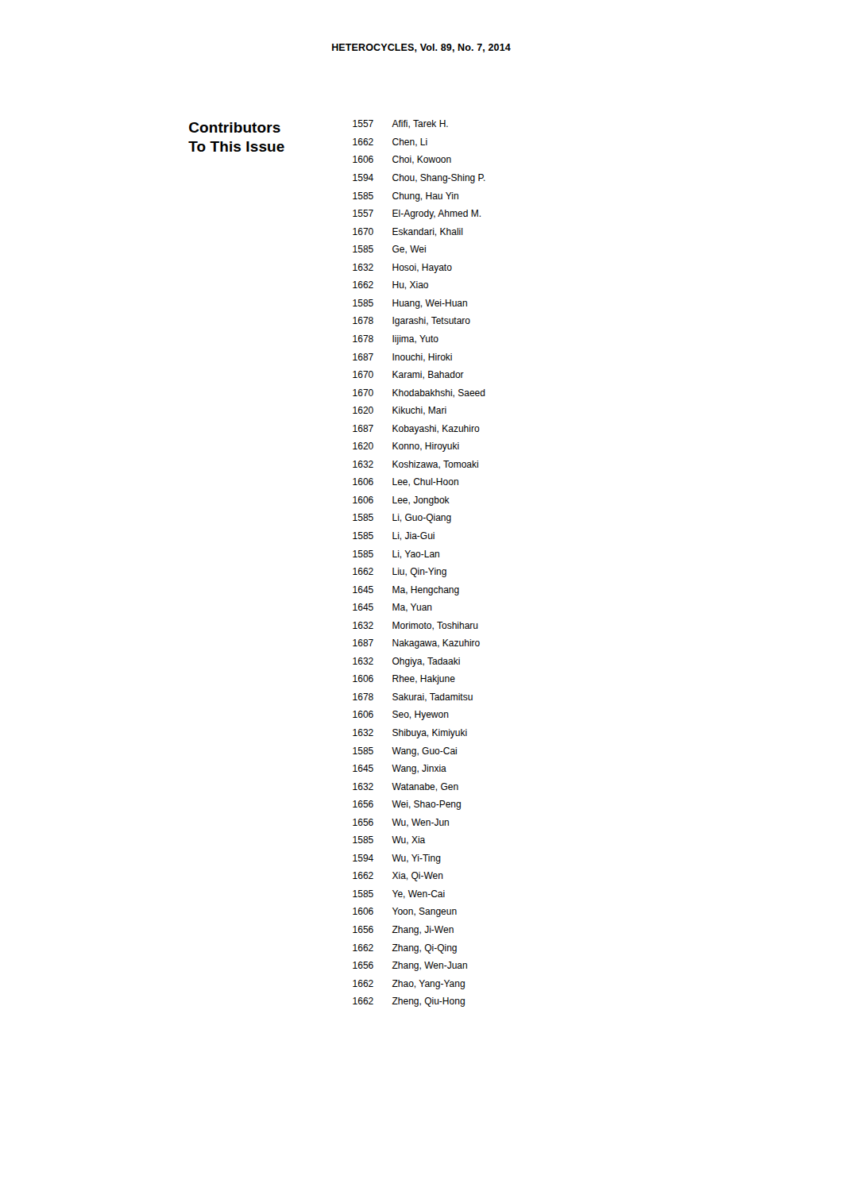HETEROCYCLES, Vol. 89, No. 7, 2014
Contributors
To This Issue
| 1557 | Afifi, Tarek H. |
| 1662 | Chen, Li |
| 1606 | Choi, Kowoon |
| 1594 | Chou, Shang-Shing P. |
| 1585 | Chung, Hau Yin |
| 1557 | El-Agrody, Ahmed M. |
| 1670 | Eskandari, Khalil |
| 1585 | Ge, Wei |
| 1632 | Hosoi, Hayato |
| 1662 | Hu, Xiao |
| 1585 | Huang, Wei-Huan |
| 1678 | Igarashi, Tetsutaro |
| 1678 | Iijima, Yuto |
| 1687 | Inouchi, Hiroki |
| 1670 | Karami, Bahador |
| 1670 | Khodabakhshi, Saeed |
| 1620 | Kikuchi, Mari |
| 1687 | Kobayashi, Kazuhiro |
| 1620 | Konno, Hiroyuki |
| 1632 | Koshizawa, Tomoaki |
| 1606 | Lee, Chul-Hoon |
| 1606 | Lee, Jongbok |
| 1585 | Li, Guo-Qiang |
| 1585 | Li, Jia-Gui |
| 1585 | Li, Yao-Lan |
| 1662 | Liu, Qin-Ying |
| 1645 | Ma, Hengchang |
| 1645 | Ma, Yuan |
| 1632 | Morimoto, Toshiharu |
| 1687 | Nakagawa, Kazuhiro |
| 1632 | Ohgiya, Tadaaki |
| 1606 | Rhee, Hakjune |
| 1678 | Sakurai, Tadamitsu |
| 1606 | Seo, Hyewon |
| 1632 | Shibuya, Kimiyuki |
| 1585 | Wang, Guo-Cai |
| 1645 | Wang, Jinxia |
| 1632 | Watanabe, Gen |
| 1656 | Wei, Shao-Peng |
| 1656 | Wu, Wen-Jun |
| 1585 | Wu, Xia |
| 1594 | Wu, Yi-Ting |
| 1662 | Xia, Qi-Wen |
| 1585 | Ye, Wen-Cai |
| 1606 | Yoon, Sangeun |
| 1656 | Zhang, Ji-Wen |
| 1662 | Zhang, Qi-Qing |
| 1656 | Zhang, Wen-Juan |
| 1662 | Zhao, Yang-Yang |
| 1662 | Zheng, Qiu-Hong |